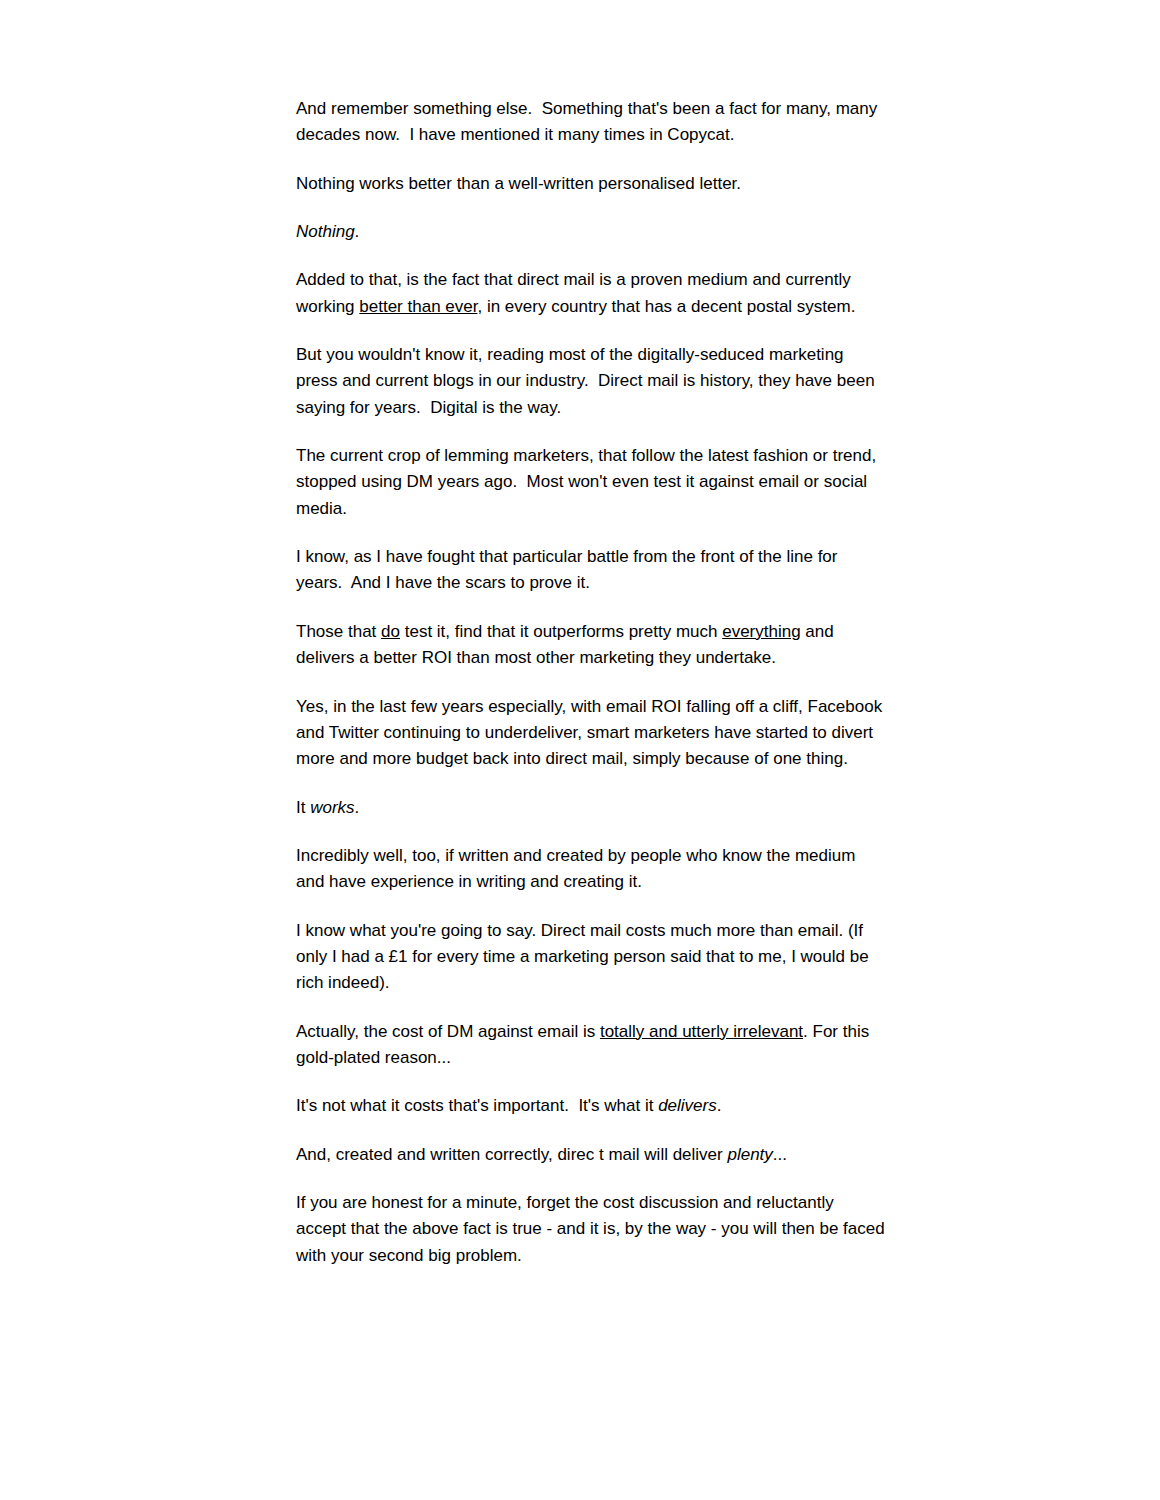And remember something else. Something that's been a fact for many, many decades now. I have mentioned it many times in Copycat.
Nothing works better than a well-written personalised letter.
Nothing.
Added to that, is the fact that direct mail is a proven medium and currently working better than ever, in every country that has a decent postal system.
But you wouldn't know it, reading most of the digitally-seduced marketing press and current blogs in our industry. Direct mail is history, they have been saying for years. Digital is the way.
The current crop of lemming marketers, that follow the latest fashion or trend, stopped using DM years ago. Most won't even test it against email or social media.
I know, as I have fought that particular battle from the front of the line for years. And I have the scars to prove it.
Those that do test it, find that it outperforms pretty much everything and delivers a better ROI than most other marketing they undertake.
Yes, in the last few years especially, with email ROI falling off a cliff, Facebook and Twitter continuing to underdeliver, smart marketers have started to divert more and more budget back into direct mail, simply because of one thing.
It works.
Incredibly well, too, if written and created by people who know the medium and have experience in writing and creating it.
I know what you're going to say. Direct mail costs much more than email. (If only I had a £1 for every time a marketing person said that to me, I would be rich indeed).
Actually, the cost of DM against email is totally and utterly irrelevant. For this gold-plated reason...
It's not what it costs that's important. It's what it delivers.
And, created and written correctly, direc t mail will deliver plenty...
If you are honest for a minute, forget the cost discussion and reluctantly accept that the above fact is true - and it is, by the way - you will then be faced with your second big problem.